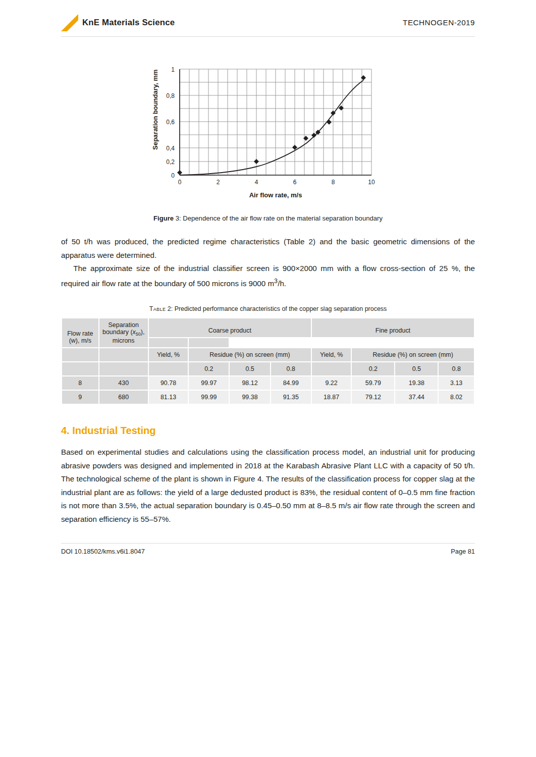KnE Materials Science
TECHNOGEN-2019
Separation boundary, mm 1 0,8 0,6 0,4 0,2 0 0 2 4 6 8 10 Air flow rate, m/s
Figure 3: Dependence of the air flow rate on the material separation boundary
of 50 t/h was produced, the predicted regime characteristics (Table 2) and the basic geometric dimensions of the apparatus were determined.
The approximate size of the industrial classifier screen is 900×2000 mm with a flow cross-section of 25 %, the required air flow rate at the boundary of 500 microns is 9000 m3/h.
Table 2: Predicted performance characteristics of the copper slag separation process
| Flow rate (w), m/s | Separation boundary ( x 50 ), microns | Coarse product | Fine product |
| --- | --- | --- | --- |
| | | Yield, % | Residue (%) on screen (mm) | Yield, % | Residue (%) on screen (mm) |
| | | | 0.2 | 0.5 | 0.8 | | 0.2 | 0.5 | 0.8 |
| 8 | 430 | 90.78 | 99.97 | 98.12 | 84.99 | 9.22 | 59.79 | 19.38 | 3.13 |
| 9 | 680 | 81.13 | 99.99 | 99.38 | 91.35 | 18.87 | 79.12 | 37.44 | 8.02 |
4. Industrial Testing
Based on experimental studies and calculations using the classification process model, an industrial unit for producing abrasive powders was designed and implemented in 2018 at the Karabash Abrasive Plant LLC with a capacity of 50 t/h. The technological scheme of the plant is shown in Figure 4. The results of the classification process for copper slag at the industrial plant are as follows: the yield of a large dedusted product is 83%, the residual content of 0–0.5 mm fine fraction is not more than 3.5%, the actual separation boundary is 0.45–0.50 mm at 8–8.5 m/s air flow rate through the screen and separation efficiency is 55–57%.
DOI 10.18502/kms.v6i1.8047
Page 81